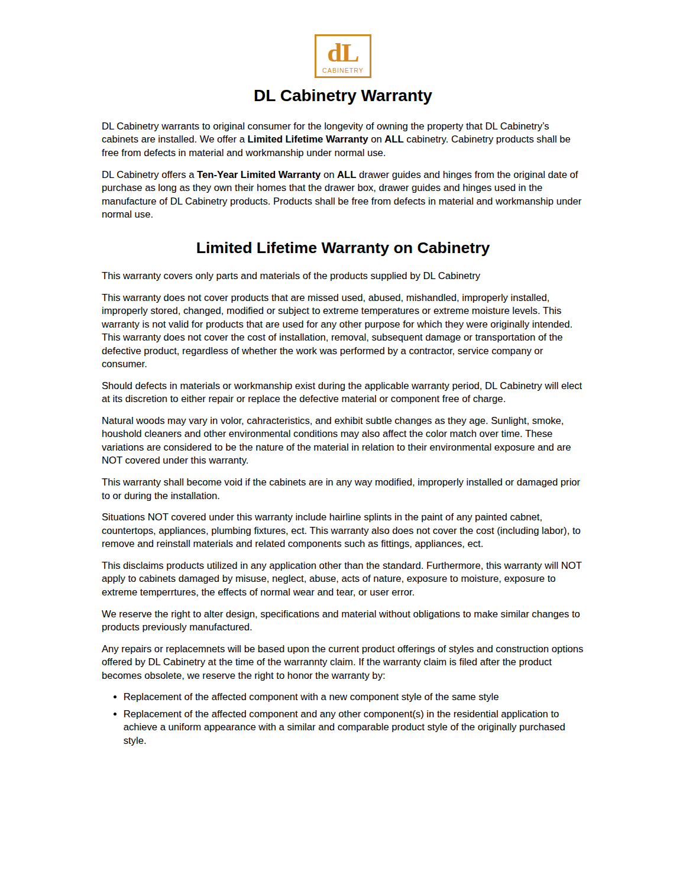dL CABINETRY
DL Cabinetry Warranty
DL Cabinetry warrants to original consumer for the longevity of owning the property that DL Cabinetry’s cabinets are installed. We offer a Limited Lifetime Warranty on ALL cabinetry. Cabinetry products shall be free from defects in material and workmanship under normal use.
DL Cabinetry offers a Ten-Year Limited Warranty on ALL drawer guides and hinges from the original date of purchase as long as they own their homes that the drawer box, drawer guides and hinges used in the manufacture of DL Cabinetry products. Products shall be free from defects in material and workmanship under normal use.
Limited Lifetime Warranty on Cabinetry
This warranty covers only parts and materials of the products supplied by DL Cabinetry
This warranty does not cover products that are missed used, abused, mishandled, improperly installed, improperly stored, changed, modified or subject to extreme temperatures or extreme moisture levels. This warranty is not valid for products that are used for any other purpose for which they were originally intended. This warranty does not cover the cost of installation, removal, subsequent damage or transportation of the defective product, regardless of whether the work was performed by a contractor, service company or consumer.
Should defects in materials or workmanship exist during the applicable warranty period, DL Cabinetry will elect at its discretion to either repair or replace the defective material or component free of charge.
Natural woods may vary in volor, cahracteristics, and exhibit subtle changes as they age. Sunlight, smoke, houshold cleaners and other environmental conditions may also affect the color match over time. These variations are considered to be the nature of the material in relation to their environmental exposure and are NOT covered under this warranty.
This warranty shall become void if the cabinets are in any way modified, improperly installed or damaged prior to or during the installation.
Situations NOT covered under this warranty include hairline splints in the paint of any painted cabnet, countertops, appliances, plumbing fixtures, ect. This warranty also does not cover the cost (including labor), to remove and reinstall materials and related components such as fittings, appliances, ect.
This disclaims products utilized in any application other than the standard. Furthermore, this warranty will NOT apply to cabinets damaged by misuse, neglect, abuse, acts of nature, exposure to moisture, exposure to extreme temperrtures, the effects of normal wear and tear, or user error.
We reserve the right to alter design, specifications and material without obligations to make similar changes to products previously manufactured.
Any repairs or replacemnets will be based upon the current product offerings of styles and construction options offered by DL Cabinetry at the time of the warrannty claim. If the warranty claim is filed after the product becomes obsolete, we reserve the right to honor the warranty by:
Replacement of the affected component with a new component style of the same style
Replacement of the affected component and any other component(s) in the residential application to achieve a uniform appearance with a similar and comparable product style of the originally purchased style.